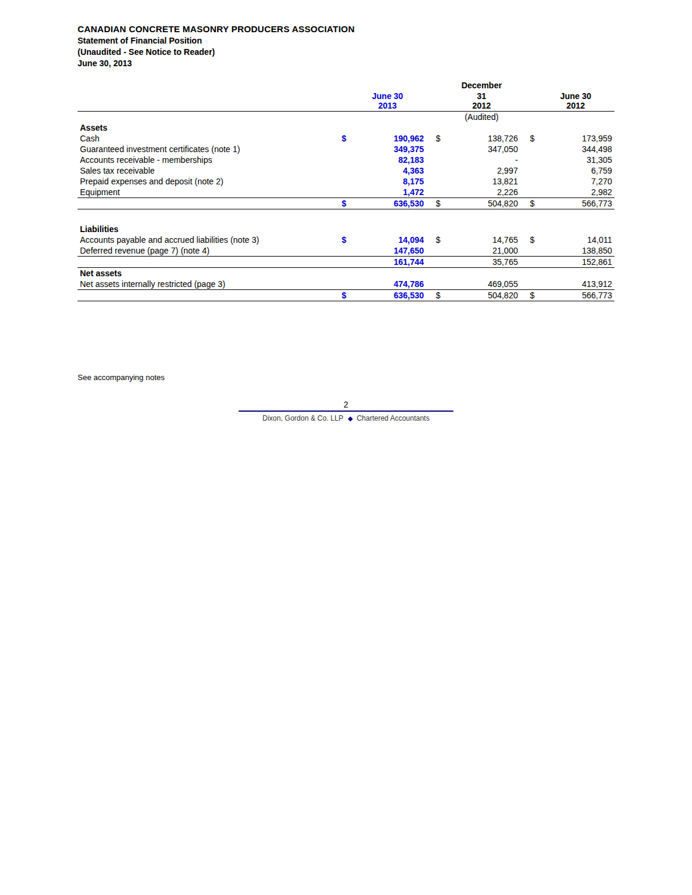CANADIAN CONCRETE MASONRY PRODUCERS ASSOCIATION
Statement of Financial Position
(Unaudited - See Notice to Reader)
June 30, 2013
| | | | | December | | |
| | | June 30 2013 | | 31 2012 | | June 30 2012 |
| | | | | (Audited) | | |
| Assets | | | | | | |
| Cash | $ | 190,962 | $ | 138,726 | $ | 173,959 |
| Guaranteed investment certificates (note 1) | | 349,375 | | 347,050 | | 344,498 |
| Accounts receivable - memberships | | 82,183 | | - | | 31,305 |
| Sales tax receivable | | 4,363 | | 2,997 | | 6,759 |
| Prepaid expenses and deposit (note 2) | | 8,175 | | 13,821 | | 7,270 |
| Equipment | | 1,472 | | 2,226 | | 2,982 |
| | $ | 636,530 | $ | 504,820 | $ | 566,773 |
| Liabilities | | | | | | |
| Accounts payable and accrued liabilities (note 3) | $ | 14,094 | $ | 14,765 | $ | 14,011 |
| Deferred revenue (page 7) (note 4) | | 147,650 | | 21,000 | | 138,850 |
| | | 161,744 | | 35,765 | | 152,861 |
| Net assets | | | | | | |
| Net assets internally restricted (page 3) | | 474,786 | | 469,055 | | 413,912 |
| | $ | 636,530 | $ | 504,820 | $ | 566,773 |
See accompanying notes
2
Dixon, Gordon & Co. LLP ◆ Chartered Accountants